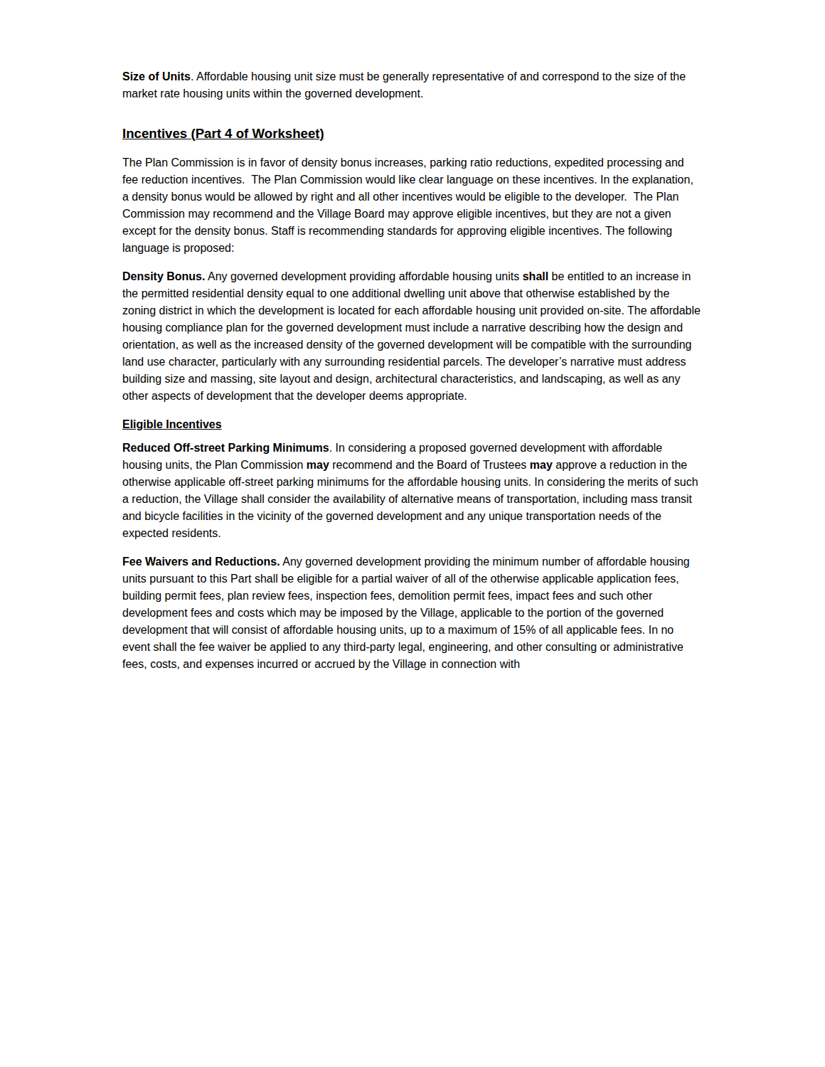Size of Units. Affordable housing unit size must be generally representative of and correspond to the size of the market rate housing units within the governed development.
Incentives (Part 4 of Worksheet)
The Plan Commission is in favor of density bonus increases, parking ratio reductions, expedited processing and fee reduction incentives. The Plan Commission would like clear language on these incentives. In the explanation, a density bonus would be allowed by right and all other incentives would be eligible to the developer. The Plan Commission may recommend and the Village Board may approve eligible incentives, but they are not a given except for the density bonus. Staff is recommending standards for approving eligible incentives. The following language is proposed:
Density Bonus. Any governed development providing affordable housing units shall be entitled to an increase in the permitted residential density equal to one additional dwelling unit above that otherwise established by the zoning district in which the development is located for each affordable housing unit provided on-site. The affordable housing compliance plan for the governed development must include a narrative describing how the design and orientation, as well as the increased density of the governed development will be compatible with the surrounding land use character, particularly with any surrounding residential parcels. The developer’s narrative must address building size and massing, site layout and design, architectural characteristics, and landscaping, as well as any other aspects of development that the developer deems appropriate.
Eligible Incentives
Reduced Off-street Parking Minimums. In considering a proposed governed development with affordable housing units, the Plan Commission may recommend and the Board of Trustees may approve a reduction in the otherwise applicable off-street parking minimums for the affordable housing units. In considering the merits of such a reduction, the Village shall consider the availability of alternative means of transportation, including mass transit and bicycle facilities in the vicinity of the governed development and any unique transportation needs of the expected residents.
Fee Waivers and Reductions. Any governed development providing the minimum number of affordable housing units pursuant to this Part shall be eligible for a partial waiver of all of the otherwise applicable application fees, building permit fees, plan review fees, inspection fees, demolition permit fees, impact fees and such other development fees and costs which may be imposed by the Village, applicable to the portion of the governed development that will consist of affordable housing units, up to a maximum of 15% of all applicable fees. In no event shall the fee waiver be applied to any third-party legal, engineering, and other consulting or administrative fees, costs, and expenses incurred or accrued by the Village in connection with